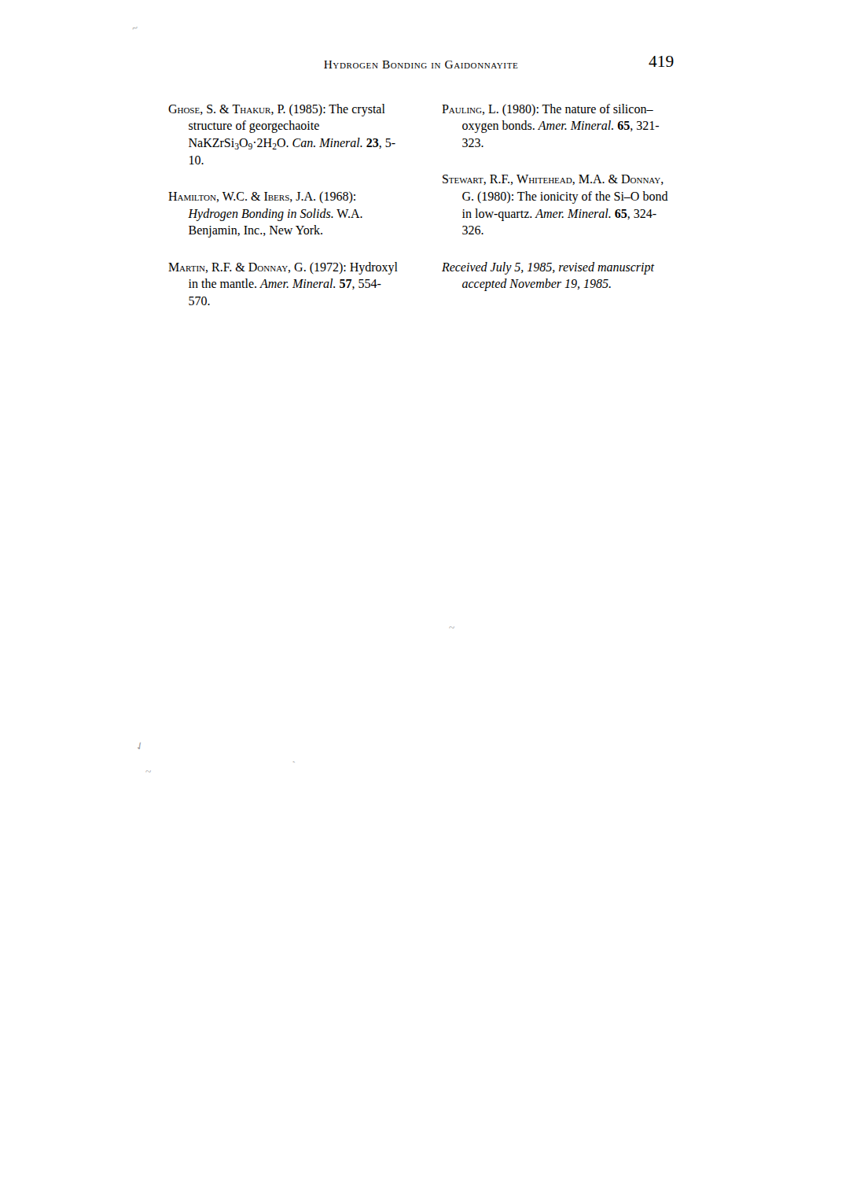~ ✓ ~ ` ~
Hydrogen Bonding in Gaidonnayite 419
Ghose, S. & Thakur, P. (1985): The crystal structure of georgechaoite NaKZrSi3O9·2H2O. Can. Mineral. 23, 5-10.
Hamilton, W.C. & Ibers, J.A. (1968): Hydrogen Bonding in Solids. W.A. Benjamin, Inc., New York.
Martin, R.F. & Donnay, G. (1972): Hydroxyl in the mantle. Amer. Mineral. 57, 554-570.
Pauling, L. (1980): The nature of silicon–oxygen bonds. Amer. Mineral. 65, 321-323.
Stewart, R.F., Whitehead, M.A. & Donnay, G. (1980): The ionicity of the Si–O bond in low-quartz. Amer. Mineral. 65, 324-326.
Received July 5, 1985, revised manuscript accepted November 19, 1985.